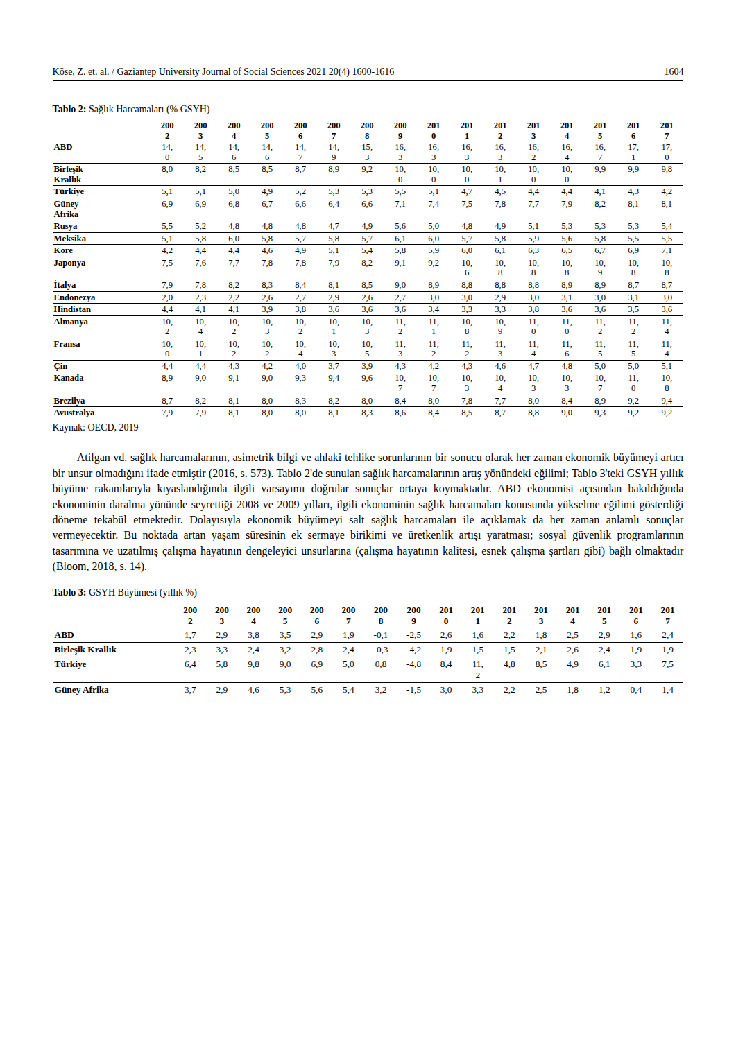Köse, Z. et. al. / Gaziantep University Journal of Social Sciences 2021 20(4) 1600-1616 1604
Tablo 2: Sağlık Harcamaları (% GSYH)
| | 200 2 | 200 3 | 200 4 | 200 5 | 200 6 | 200 7 | 200 8 | 200 9 | 201 0 | 201 1 | 201 2 | 201 3 | 201 4 | 201 5 | 201 6 | 201 7 |
| --- | --- | --- | --- | --- | --- | --- | --- | --- | --- | --- | --- | --- | --- | --- | --- | --- |
| ABD | 14, 0 | 14, 5 | 14, 6 | 14, 6 | 14, 7 | 14, 9 | 15, 3 | 16, 3 | 16, 3 | 16, 3 | 16, 3 | 16, 2 | 16, 4 | 16, 7 | 17, 1 | 17, 0 |
| Birleşik Krallık | 8,0 | 8,2 | 8,5 | 8,5 | 8,7 | 8,9 | 9,2 | 10, 0 | 10, 0 | 10, 0 | 10, 1 | 10, 0 | 10, 0 | 9,9 | 9,9 | 9,8 |
| Türkiye | 5,1 | 5,1 | 5,0 | 4,9 | 5,2 | 5,3 | 5,3 | 5,5 | 5,1 | 4,7 | 4,5 | 4,4 | 4,4 | 4,1 | 4,3 | 4,2 |
| Güney Afrika | 6,9 | 6,9 | 6,8 | 6,7 | 6,6 | 6,4 | 6,6 | 7,1 | 7,4 | 7,5 | 7,8 | 7,7 | 7,9 | 8,2 | 8,1 | 8,1 |
| Rusya | 5,5 | 5,2 | 4,8 | 4,8 | 4,8 | 4,7 | 4,9 | 5,6 | 5,0 | 4,8 | 4,9 | 5,1 | 5,3 | 5,3 | 5,3 | 5,4 |
| Meksika | 5,1 | 5,8 | 6,0 | 5,8 | 5,7 | 5,8 | 5,7 | 6,1 | 6,0 | 5,7 | 5,8 | 5,9 | 5,6 | 5,8 | 5,5 | 5,5 |
| Kore | 4,2 | 4,4 | 4,4 | 4,6 | 4,9 | 5,1 | 5,4 | 5,8 | 5,9 | 6,0 | 6,1 | 6,3 | 6,5 | 6,7 | 6,9 | 7,1 |
| Japonya | 7,5 | 7,6 | 7,7 | 7,8 | 7,8 | 7,9 | 8,2 | 9,1 | 9,2 | 10, 6 | 10, 8 | 10, 8 | 10, 8 | 10, 9 | 10, 8 | 10, 8 |
| İtalya | 7,9 | 7,8 | 8,2 | 8,3 | 8,4 | 8,1 | 8,5 | 9,0 | 8,9 | 8,8 | 8,8 | 8,8 | 8,9 | 8,9 | 8,7 | 8,7 |
| Endonezya | 2,0 | 2,3 | 2,2 | 2,6 | 2,7 | 2,9 | 2,6 | 2,7 | 3,0 | 3,0 | 2,9 | 3,0 | 3,1 | 3,0 | 3,1 | 3,0 |
| Hindistan | 4,4 | 4,1 | 4,1 | 3,9 | 3,8 | 3,6 | 3,6 | 3,6 | 3,4 | 3,3 | 3,3 | 3,8 | 3,6 | 3,6 | 3,5 | 3,6 |
| Almanya | 10, 2 | 10, 4 | 10, 2 | 10, 3 | 10, 2 | 10, 1 | 10, 3 | 11, 2 | 11, 1 | 10, 8 | 10, 9 | 11, 0 | 11, 0 | 11, 2 | 11, 2 | 11, 4 |
| Fransa | 10, 0 | 10, 1 | 10, 2 | 10, 2 | 10, 4 | 10, 3 | 10, 5 | 11, 3 | 11, 2 | 11, 2 | 11, 3 | 11, 4 | 11, 6 | 11, 5 | 11, 5 | 11, 4 |
| Çin | 4,4 | 4,4 | 4,3 | 4,2 | 4,0 | 3,7 | 3,9 | 4,3 | 4,2 | 4,3 | 4,6 | 4,7 | 4,8 | 5,0 | 5,0 | 5,1 |
| Kanada | 8,9 | 9,0 | 9,1 | 9,0 | 9,3 | 9,4 | 9,6 | 10, 7 | 10, 7 | 10, 3 | 10, 4 | 10, 3 | 10, 3 | 10, 7 | 11, 0 | 10, 8 |
| Brezilya | 8,7 | 8,2 | 8,1 | 8,0 | 8,3 | 8,2 | 8,0 | 8,4 | 8,0 | 7,8 | 7,7 | 8,0 | 8,4 | 8,9 | 9,2 | 9,4 |
| Avustralya | 7,9 | 7,9 | 8,1 | 8,0 | 8,0 | 8,1 | 8,3 | 8,6 | 8,4 | 8,5 | 8,7 | 8,8 | 9,0 | 9,3 | 9,2 | 9,2 |
Kaynak: OECD, 2019
Atilgan vd. sağlık harcamalarının, asimetrik bilgi ve ahlaki tehlike sorunlarının bir sonucu olarak her zaman ekonomik büyümeyi artıcı bir unsur olmadığını ifade etmiştir (2016, s. 573). Tablo 2'de sunulan sağlık harcamalarının artış yönündeki eğilimi; Tablo 3'teki GSYH yıllık büyüme rakamlarıyla kıyaslandığında ilgili varsayımı doğrular sonuçlar ortaya koymaktadır. ABD ekonomisi açısından bakıldığında ekonominin daralma yönünde seyrettiği 2008 ve 2009 yılları, ilgili ekonominin sağlık harcamaları konusunda yükselme eğilimi gösterdiği döneme tekabül etmektedir. Dolayısıyla ekonomik büyümeyi salt sağlık harcamaları ile açıklamak da her zaman anlamlı sonuçlar vermeyecektir. Bu noktada artan yaşam süresinin ek sermaye birikimi ve üretkenlik artışı yaratması; sosyal güvenlik programlarının tasarımına ve uzatılmış çalışma hayatının dengeleyici unsurlarına (çalışma hayatının kalitesi, esnek çalışma şartları gibi) bağlı olmaktadır (Bloom, 2018, s. 14).
Tablo 3: GSYH Büyümesi (yıllık %)
| | 200 2 | 200 3 | 200 4 | 200 5 | 200 6 | 200 7 | 200 8 | 200 9 | 201 0 | 201 1 | 201 2 | 201 3 | 201 4 | 201 5 | 201 6 | 201 7 |
| --- | --- | --- | --- | --- | --- | --- | --- | --- | --- | --- | --- | --- | --- | --- | --- | --- |
| ABD | 1,7 | 2,9 | 3,8 | 3,5 | 2,9 | 1,9 | -0,1 | -2,5 | 2,6 | 1,6 | 2,2 | 1,8 | 2,5 | 2,9 | 1,6 | 2,4 |
| Birleşik Krallık | 2,3 | 3,3 | 2,4 | 3,2 | 2,8 | 2,4 | -0,3 | -4,2 | 1,9 | 1,5 | 1,5 | 2,1 | 2,6 | 2,4 | 1,9 | 1,9 |
| Türkiye | 6,4 | 5,8 | 9,8 | 9,0 | 6,9 | 5,0 | 0,8 | -4,8 | 8,4 | 11, 2 | 4,8 | 8,5 | 4,9 | 6,1 | 3,3 | 7,5 |
| Güney Afrika | 3,7 | 2,9 | 4,6 | 5,3 | 5,6 | 5,4 | 3,2 | -1,5 | 3,0 | 3,3 | 2,2 | 2,5 | 1,8 | 1,2 | 0,4 | 1,4 |